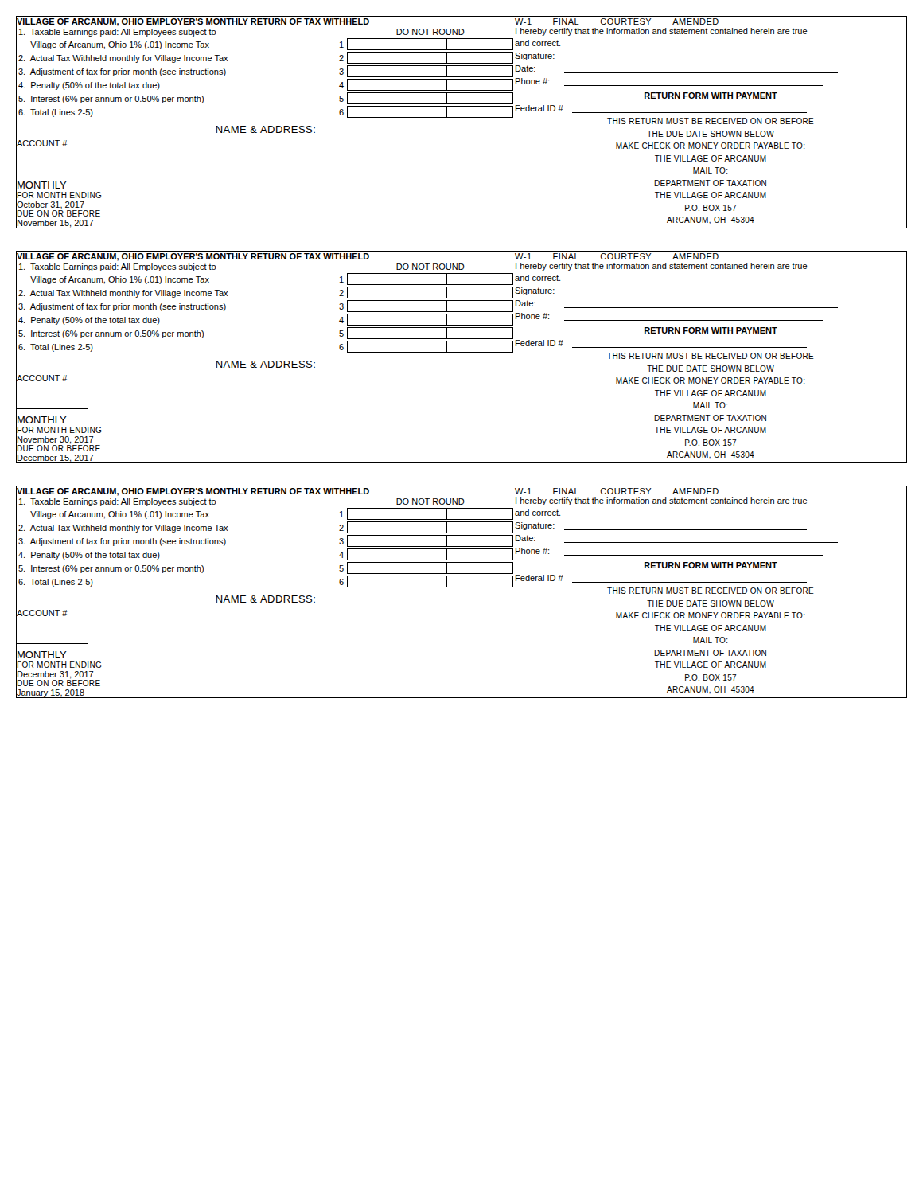| VILLAGE OF ARCANUM, OHIO EMPLOYER'S MONTHLY RETURN OF TAX WITHHELD | W-1 FINAL COURTESY AMENDED |
| / 1. Taxable Earnings paid: All Employees subject to / / DO NOT ROUND / / Village of Arcanum, Ohio 1% (.01) Income Tax / 1 / / / 2. Actual Tax Withheld monthly for Village Income Tax / 2 / / / 3. Adjustment of tax for prior month (see instructions) / 3 / / / 4. Penalty (50% of the total tax due) / 4 / / / 5. Interest (6% per annum or 0.50% per month) / 5 / / / 6. Total (Lines 2-5) / 6 / / NAME & ADDRESS: ACCOUNT # MONTHLY FOR MONTH ENDING October 31, 2017 DUE ON OR BEFORE November 15, 2017 | I hereby certify that the information and statement contained herein are true and correct. Signature: Date: Phone #: RETURN FORM WITH PAYMENT Federal ID # THIS RETURN MUST BE RECEIVED ON OR BEFORE THE DUE DATE SHOWN BELOW MAKE CHECK OR MONEY ORDER PAYABLE TO: THE VILLAGE OF ARCANUM MAIL TO: DEPARTMENT OF TAXATION THE VILLAGE OF ARCANUM P.O. BOX 157 ARCANUM, OH 45304 |
| VILLAGE OF ARCANUM, OHIO EMPLOYER'S MONTHLY RETURN OF TAX WITHHELD | W-1 FINAL COURTESY AMENDED |
| / 1. Taxable Earnings paid: All Employees subject to / / DO NOT ROUND / / Village of Arcanum, Ohio 1% (.01) Income Tax / 1 / / / 2. Actual Tax Withheld monthly for Village Income Tax / 2 / / / 3. Adjustment of tax for prior month (see instructions) / 3 / / / 4. Penalty (50% of the total tax due) / 4 / / / 5. Interest (6% per annum or 0.50% per month) / 5 / / / 6. Total (Lines 2-5) / 6 / / NAME & ADDRESS: ACCOUNT # MONTHLY FOR MONTH ENDING November 30, 2017 DUE ON OR BEFORE December 15, 2017 | I hereby certify that the information and statement contained herein are true and correct. Signature: Date: Phone #: RETURN FORM WITH PAYMENT Federal ID # THIS RETURN MUST BE RECEIVED ON OR BEFORE THE DUE DATE SHOWN BELOW MAKE CHECK OR MONEY ORDER PAYABLE TO: THE VILLAGE OF ARCANUM MAIL TO: DEPARTMENT OF TAXATION THE VILLAGE OF ARCANUM P.O. BOX 157 ARCANUM, OH 45304 |
| VILLAGE OF ARCANUM, OHIO EMPLOYER'S MONTHLY RETURN OF TAX WITHHELD | W-1 FINAL COURTESY AMENDED |
| / 1. Taxable Earnings paid: All Employees subject to / / DO NOT ROUND / / Village of Arcanum, Ohio 1% (.01) Income Tax / 1 / / / 2. Actual Tax Withheld monthly for Village Income Tax / 2 / / / 3. Adjustment of tax for prior month (see instructions) / 3 / / / 4. Penalty (50% of the total tax due) / 4 / / / 5. Interest (6% per annum or 0.50% per month) / 5 / / / 6. Total (Lines 2-5) / 6 / / NAME & ADDRESS: ACCOUNT # MONTHLY FOR MONTH ENDING December 31, 2017 DUE ON OR BEFORE January 15, 2018 | I hereby certify that the information and statement contained herein are true and correct. Signature: Date: Phone #: RETURN FORM WITH PAYMENT Federal ID # THIS RETURN MUST BE RECEIVED ON OR BEFORE THE DUE DATE SHOWN BELOW MAKE CHECK OR MONEY ORDER PAYABLE TO: THE VILLAGE OF ARCANUM MAIL TO: DEPARTMENT OF TAXATION THE VILLAGE OF ARCANUM P.O. BOX 157 ARCANUM, OH 45304 |